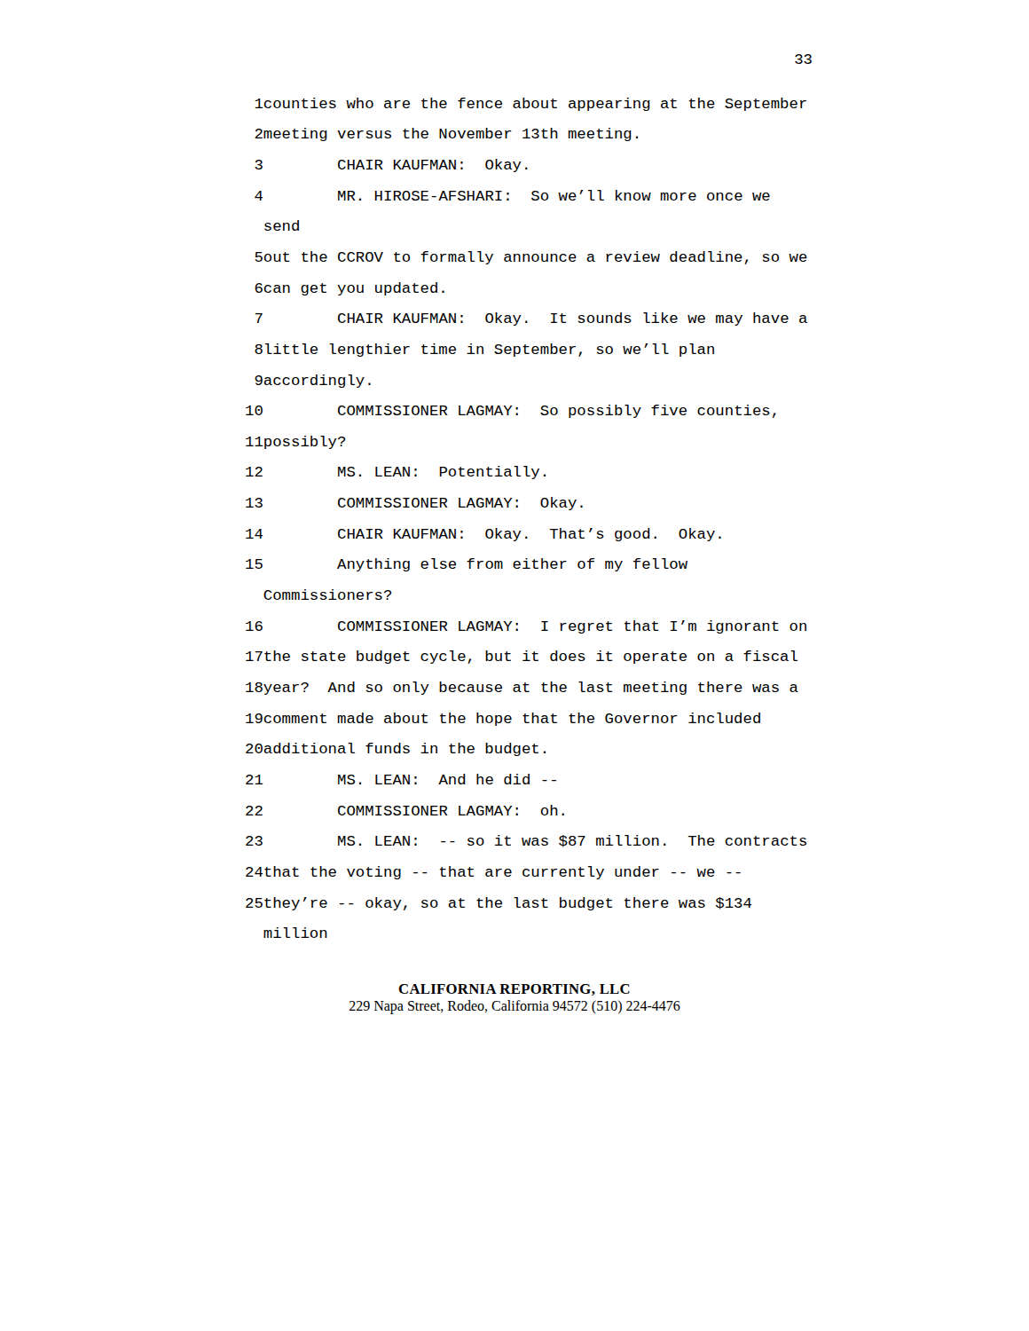33
| 1 | counties who are the fence about appearing at the September |
| 2 | meeting versus the November 13th meeting. |
| 3 | CHAIR KAUFMAN: Okay. |
| 4 | MR. HIROSE-AFSHARI: So we’ll know more once we send |
| 5 | out the CCROV to formally announce a review deadline, so we |
| 6 | can get you updated. |
| 7 | CHAIR KAUFMAN: Okay. It sounds like we may have a |
| 8 | little lengthier time in September, so we’ll plan |
| 9 | accordingly. |
| 10 | COMMISSIONER LAGMAY: So possibly five counties, |
| 11 | possibly? |
| 12 | MS. LEAN: Potentially. |
| 13 | COMMISSIONER LAGMAY: Okay. |
| 14 | CHAIR KAUFMAN: Okay. That’s good. Okay. |
| 15 | Anything else from either of my fellow Commissioners? |
| 16 | COMMISSIONER LAGMAY: I regret that I’m ignorant on |
| 17 | the state budget cycle, but it does it operate on a fiscal |
| 18 | year? And so only because at the last meeting there was a |
| 19 | comment made about the hope that the Governor included |
| 20 | additional funds in the budget. |
| 21 | MS. LEAN: And he did -- |
| 22 | COMMISSIONER LAGMAY: oh. |
| 23 | MS. LEAN: -- so it was $87 million. The contracts |
| 24 | that the voting -- that are currently under -- we -- |
| 25 | they’re -- okay, so at the last budget there was $134 million |
CALIFORNIA REPORTING, LLC
229 Napa Street, Rodeo, California 94572 (510) 224-4476